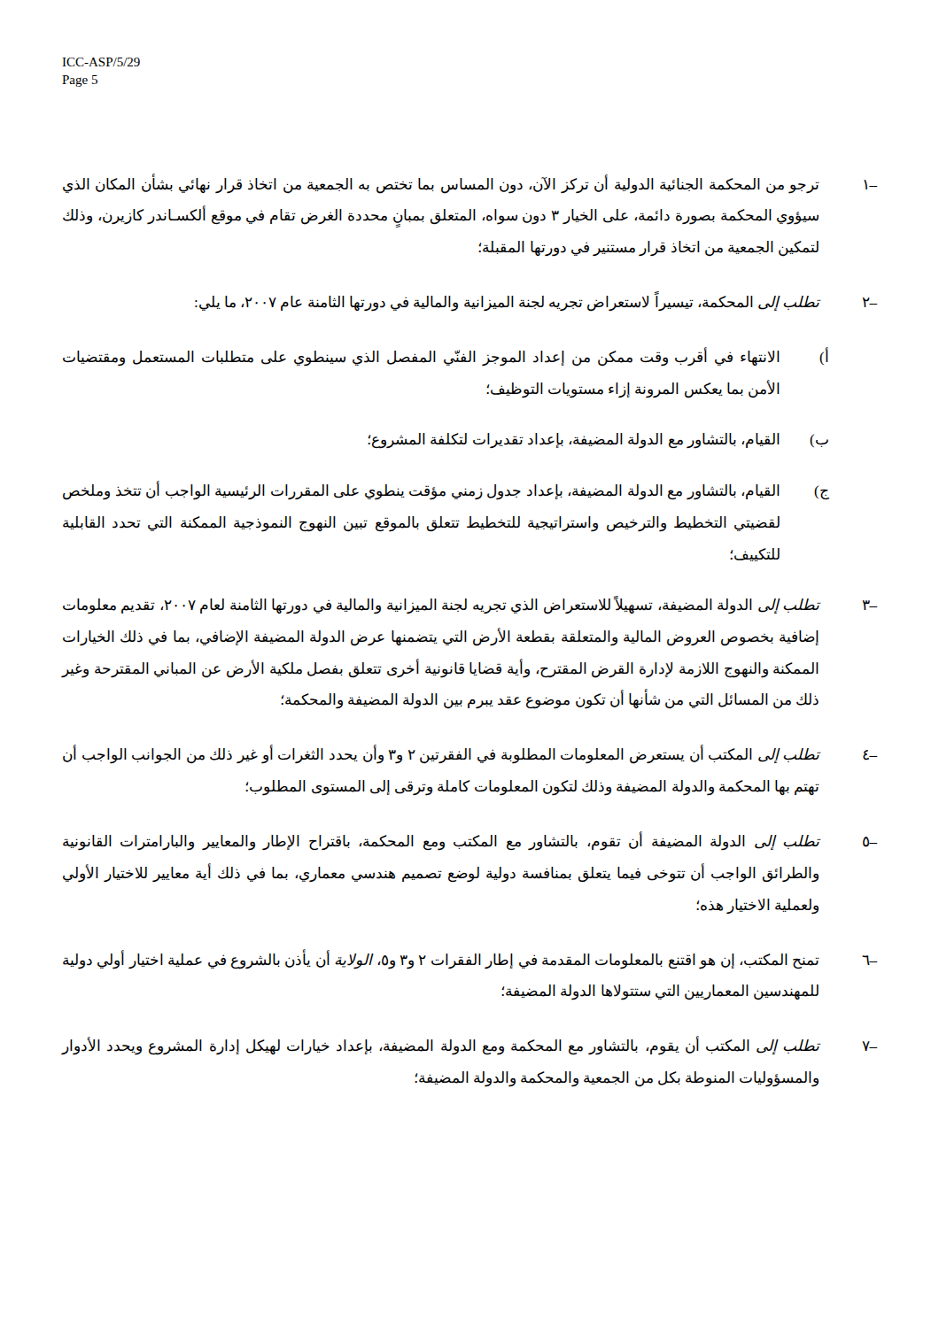ICC-ASP/5/29
Page 5
–١
ترجو من المحكمة الجنائية الدولية أن تركز الآن، دون المساس بما تختص به الجمعية من اتخاذ قرار نهائي بشأن المكان الذي سيؤوي المحكمة بصورة دائمة، على الخيار ٣ دون سواه، المتعلق بمبانٍ محددة الغرض تقام في موقع ألكسـاندر كازيرن، وذلك لتمكين الجمعية من اتخاذ قرار مستنير في دورتها المقبلة؛
–٢
تطلب إلى المحكمة، تيسيراً لاستعراض تجريه لجنة الميزانية والمالية في دورتها الثامنة عام ٢٠٠٧، ما يلي:
أ)
الانتهاء في أقرب وقت ممكن من إعداد الموجز الفنّي المفصل الذي سينطوي على متطلبات المستعمل ومقتضيات الأمن بما يعكس المرونة إزاء مستويات التوظيف؛
ب)
القيام، بالتشاور مع الدولة المضيفة، بإعداد تقديرات لتكلفة المشروع؛
ج)
القيام، بالتشاور مع الدولة المضيفة، بإعداد جدول زمني مؤقت ينطوي على المقررات الرئيسية الواجب أن تتخذ وملخص لقضيتي التخطيط والترخيص واستراتيجية للتخطيط تتعلق بالموقع تبين النهوج النموذجية الممكنة التي تحدد القابلية للتكييف؛
–٣
تطلب إلى الدولة المضيفة، تسهيلاً للاستعراض الذي تجريه لجنة الميزانية والمالية في دورتها الثامنة لعام ٢٠٠٧، تقديم معلومات إضافية بخصوص العروض المالية والمتعلقة بقطعة الأرض التي يتضمنها عرض الدولة المضيفة الإضافي، بما في ذلك الخيارات الممكنة والنهوج اللازمة لإدارة القرض المقترح، وأية قضايا قانونية أخرى تتعلق بفصل ملكية الأرض عن المباني المقترحة وغير ذلك من المسائل التي من شأنها أن تكون موضوع عقد يبرم بين الدولة المضيفة والمحكمة؛
–٤
تطلب إلى المكتب أن يستعرض المعلومات المطلوبة في الفقرتين ٢ و٣ وأن يحدد الثغرات أو غير ذلك من الجوانب الواجب أن تهتم بها المحكمة والدولة المضيفة وذلك لتكون المعلومات كاملة وترقى إلى المستوى المطلوب؛
–٥
تطلب إلى الدولة المضيفة أن تقوم، بالتشاور مع المكتب ومع المحكمة، باقتراح الإطار والمعايير والبارامترات القانونية والطرائق الواجب أن تتوخى فيما يتعلق بمنافسة دولية لوضع تصميم هندسي معماري، بما في ذلك أية معايير للاختيار الأولي ولعملية الاختيار هذه؛
–٦
تمنح المكتب، إن هو اقتنع بالمعلومات المقدمة في إطار الفقرات ٢ و٣ و٥، الولاية أن يأذن بالشروع في عملية اختيار أولي دولية للمهندسين المعماريين التي ستتولاها الدولة المضيفة؛
–٧
تطلب إلى المكتب أن يقوم، بالتشاور مع المحكمة ومع الدولة المضيفة، بإعداد خيارات لهيكل إدارة المشروع ويحدد الأدوار والمسؤوليات المنوطة بكل من الجمعية والمحكمة والدولة المضيفة؛